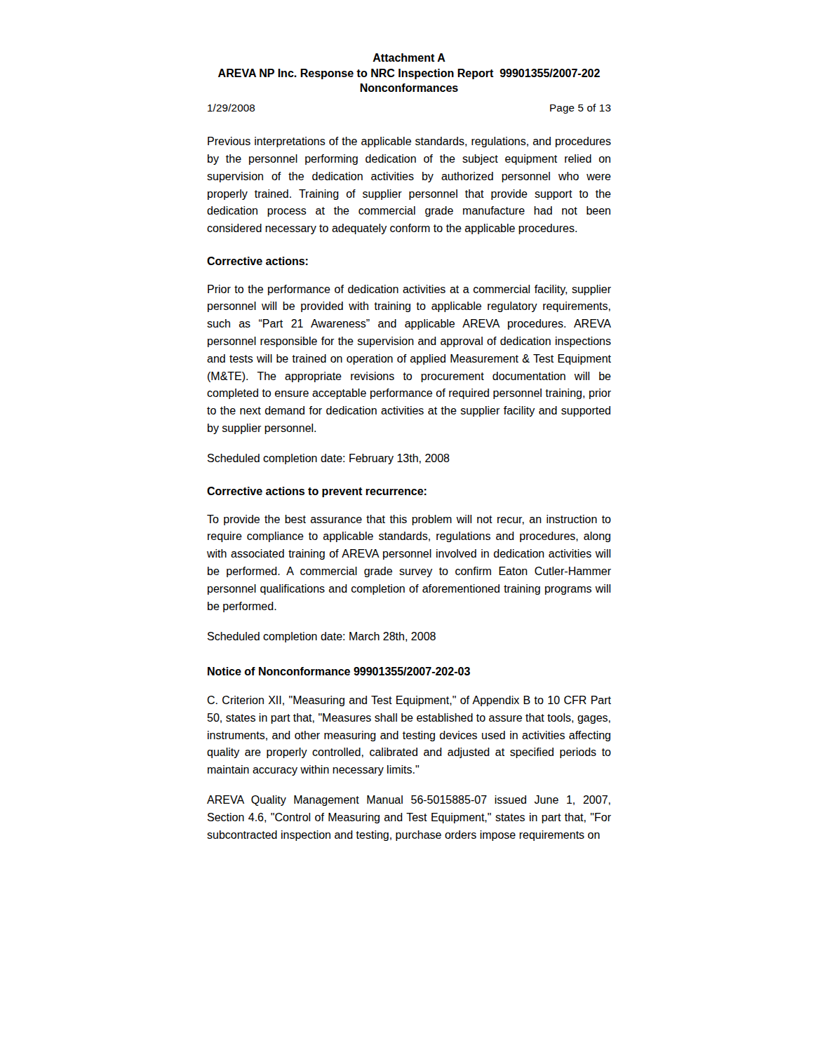Attachment A AREVA NP Inc. Response to NRC Inspection Report 99901355/2007-202 Nonconformances
1/29/2008 Page 5 of 13
Previous interpretations of the applicable standards, regulations, and procedures by the personnel performing dedication of the subject equipment relied on supervision of the dedication activities by authorized personnel who were properly trained. Training of supplier personnel that provide support to the dedication process at the commercial grade manufacture had not been considered necessary to adequately conform to the applicable procedures.
Corrective actions:
Prior to the performance of dedication activities at a commercial facility, supplier personnel will be provided with training to applicable regulatory requirements, such as “Part 21 Awareness” and applicable AREVA procedures. AREVA personnel responsible for the supervision and approval of dedication inspections and tests will be trained on operation of applied Measurement & Test Equipment (M&TE). The appropriate revisions to procurement documentation will be completed to ensure acceptable performance of required personnel training, prior to the next demand for dedication activities at the supplier facility and supported by supplier personnel.
Scheduled completion date: February 13th, 2008
Corrective actions to prevent recurrence:
To provide the best assurance that this problem will not recur, an instruction to require compliance to applicable standards, regulations and procedures, along with associated training of AREVA personnel involved in dedication activities will be performed. A commercial grade survey to confirm Eaton Cutler-Hammer personnel qualifications and completion of aforementioned training programs will be performed.
Scheduled completion date: March 28th, 2008
Notice of Nonconformance 99901355/2007-202-03
C. Criterion XII, "Measuring and Test Equipment," of Appendix B to 10 CFR Part 50, states in part that, "Measures shall be established to assure that tools, gages, instruments, and other measuring and testing devices used in activities affecting quality are properly controlled, calibrated and adjusted at specified periods to maintain accuracy within necessary limits."
AREVA Quality Management Manual 56-5015885-07 issued June 1, 2007, Section 4.6, "Control of Measuring and Test Equipment," states in part that, "For subcontracted inspection and testing, purchase orders impose requirements on